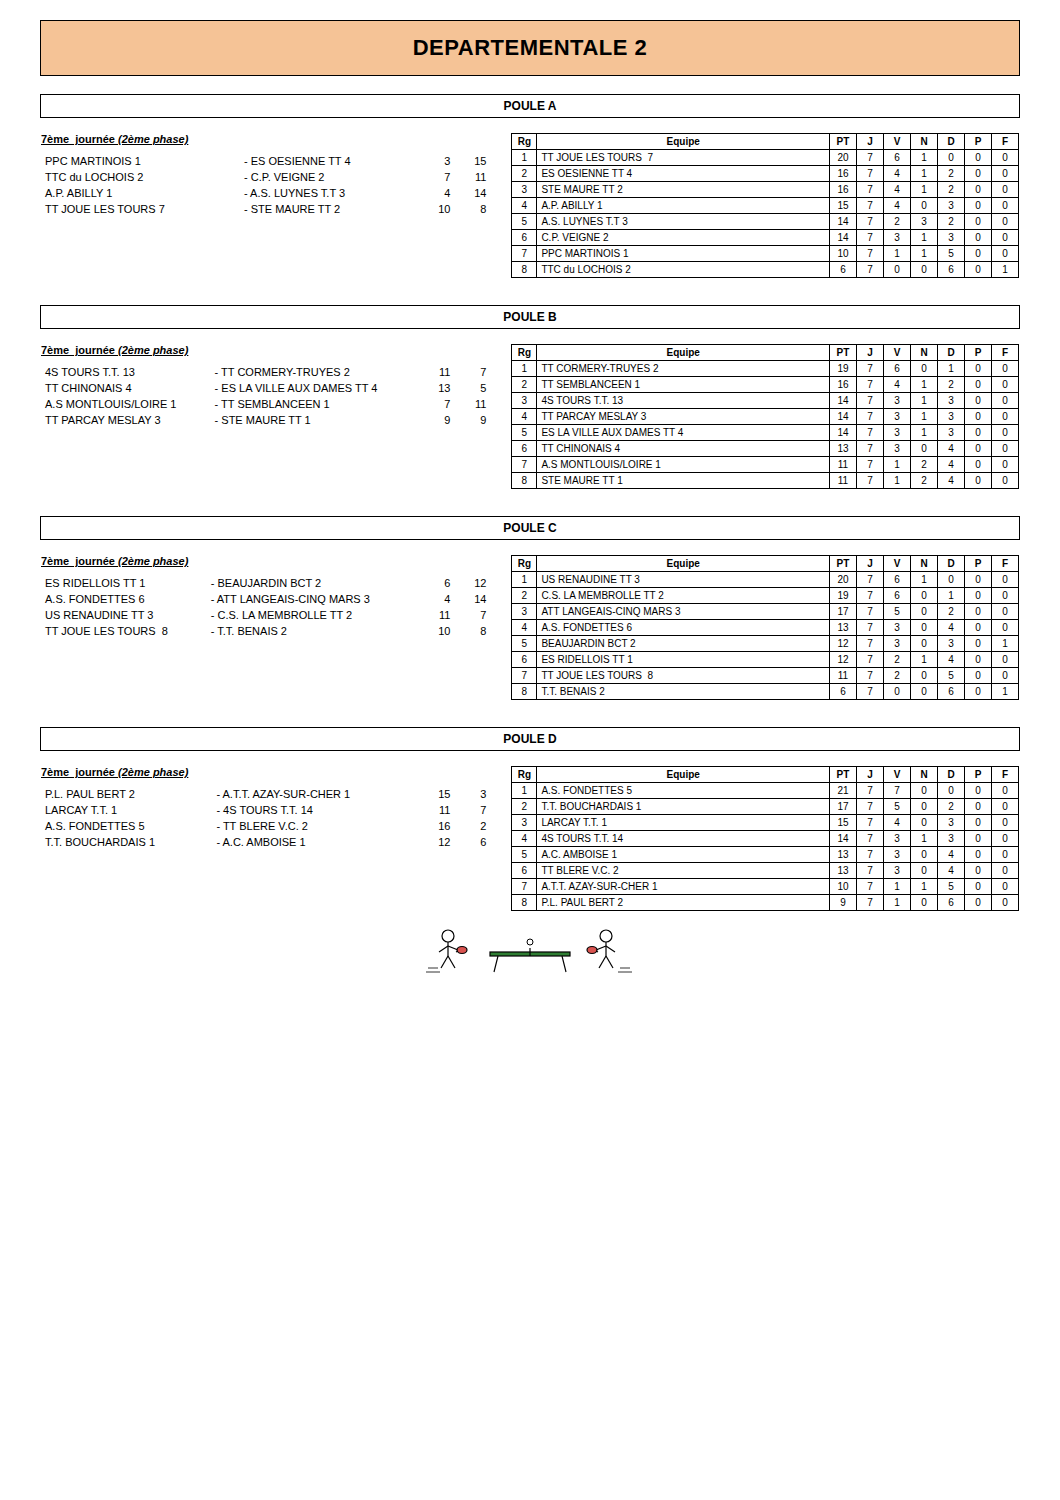DEPARTEMENTALE 2
POULE A
| 7ème journée (2ème phase) / PPC MARTINOIS 1 / - ES OESIENNE TT 4 / 3 / 15 / / TTC du LOCHOIS 2 / - C.P. VEIGNE 2 / 7 / 11 / / A.P. ABILLY 1 / - A.S. LUYNES T.T 3 / 4 / 14 / / TT JOUE LES TOURS 7 / - STE MAURE TT 2 / 10 / 8 / | / Rg / Equipe / PT / J / V / N / D / P / F / / --- / --- / --- / --- / --- / --- / --- / --- / --- / / 1 / TT JOUE LES TOURS 7 / 20 / 7 / 6 / 1 / 0 / 0 / 0 / / 2 / ES OESIENNE TT 4 / 16 / 7 / 4 / 1 / 2 / 0 / 0 / / 3 / STE MAURE TT 2 / 16 / 7 / 4 / 1 / 2 / 0 / 0 / / 4 / A.P. ABILLY 1 / 15 / 7 / 4 / 0 / 3 / 0 / 0 / / 5 / A.S. LUYNES T.T 3 / 14 / 7 / 2 / 3 / 2 / 0 / 0 / / 6 / C.P. VEIGNE 2 / 14 / 7 / 3 / 1 / 3 / 0 / 0 / / 7 / PPC MARTINOIS 1 / 10 / 7 / 1 / 1 / 5 / 0 / 0 / / 8 / TTC du LOCHOIS 2 / 6 / 7 / 0 / 0 / 6 / 0 / 1 / |
POULE B
| 7ème journée (2ème phase) / 4S TOURS T.T. 13 / - TT CORMERY-TRUYES 2 / 11 / 7 / / TT CHINONAIS 4 / - ES LA VILLE AUX DAMES TT 4 / 13 / 5 / / A.S MONTLOUIS/LOIRE 1 / - TT SEMBLANCEEN 1 / 7 / 11 / / TT PARCAY MESLAY 3 / - STE MAURE TT 1 / 9 / 9 / | / Rg / Equipe / PT / J / V / N / D / P / F / / --- / --- / --- / --- / --- / --- / --- / --- / --- / / 1 / TT CORMERY-TRUYES 2 / 19 / 7 / 6 / 0 / 1 / 0 / 0 / / 2 / TT SEMBLANCEEN 1 / 16 / 7 / 4 / 1 / 2 / 0 / 0 / / 3 / 4S TOURS T.T. 13 / 14 / 7 / 3 / 1 / 3 / 0 / 0 / / 4 / TT PARCAY MESLAY 3 / 14 / 7 / 3 / 1 / 3 / 0 / 0 / / 5 / ES LA VILLE AUX DAMES TT 4 / 14 / 7 / 3 / 1 / 3 / 0 / 0 / / 6 / TT CHINONAIS 4 / 13 / 7 / 3 / 0 / 4 / 0 / 0 / / 7 / A.S MONTLOUIS/LOIRE 1 / 11 / 7 / 1 / 2 / 4 / 0 / 0 / / 8 / STE MAURE TT 1 / 11 / 7 / 1 / 2 / 4 / 0 / 0 / |
POULE C
| 7ème journée (2ème phase) / ES RIDELLOIS TT 1 / - BEAUJARDIN BCT 2 / 6 / 12 / / A.S. FONDETTES 6 / - ATT LANGEAIS-CINQ MARS 3 / 4 / 14 / / US RENAUDINE TT 3 / - C.S. LA MEMBROLLE TT 2 / 11 / 7 / / TT JOUE LES TOURS 8 / - T.T. BENAIS 2 / 10 / 8 / | / Rg / Equipe / PT / J / V / N / D / P / F / / --- / --- / --- / --- / --- / --- / --- / --- / --- / / 1 / US RENAUDINE TT 3 / 20 / 7 / 6 / 1 / 0 / 0 / 0 / / 2 / C.S. LA MEMBROLLE TT 2 / 19 / 7 / 6 / 0 / 1 / 0 / 0 / / 3 / ATT LANGEAIS-CINQ MARS 3 / 17 / 7 / 5 / 0 / 2 / 0 / 0 / / 4 / A.S. FONDETTES 6 / 13 / 7 / 3 / 0 / 4 / 0 / 0 / / 5 / BEAUJARDIN BCT 2 / 12 / 7 / 3 / 0 / 3 / 0 / 1 / / 6 / ES RIDELLOIS TT 1 / 12 / 7 / 2 / 1 / 4 / 0 / 0 / / 7 / TT JOUE LES TOURS 8 / 11 / 7 / 2 / 0 / 5 / 0 / 0 / / 8 / T.T. BENAIS 2 / 6 / 7 / 0 / 0 / 6 / 0 / 1 / |
POULE D
| 7ème journée (2ème phase) / P.L. PAUL BERT 2 / - A.T.T. AZAY-SUR-CHER 1 / 15 / 3 / / LARCAY T.T. 1 / - 4S TOURS T.T. 14 / 11 / 7 / / A.S. FONDETTES 5 / - TT BLERE V.C. 2 / 16 / 2 / / T.T. BOUCHARDAIS 1 / - A.C. AMBOISE 1 / 12 / 6 / | / Rg / Equipe / PT / J / V / N / D / P / F / / --- / --- / --- / --- / --- / --- / --- / --- / --- / / 1 / A.S. FONDETTES 5 / 21 / 7 / 7 / 0 / 0 / 0 / 0 / / 2 / T.T. BOUCHARDAIS 1 / 17 / 7 / 5 / 0 / 2 / 0 / 0 / / 3 / LARCAY T.T. 1 / 15 / 7 / 4 / 0 / 3 / 0 / 0 / / 4 / 4S TOURS T.T. 14 / 14 / 7 / 3 / 1 / 3 / 0 / 0 / / 5 / A.C. AMBOISE 1 / 13 / 7 / 3 / 0 / 4 / 0 / 0 / / 6 / TT BLERE V.C. 2 / 13 / 7 / 3 / 0 / 4 / 0 / 0 / / 7 / A.T.T. AZAY-SUR-CHER 1 / 10 / 7 / 1 / 1 / 5 / 0 / 0 / / 8 / P.L. PAUL BERT 2 / 9 / 7 / 1 / 0 / 6 / 0 / 0 / |